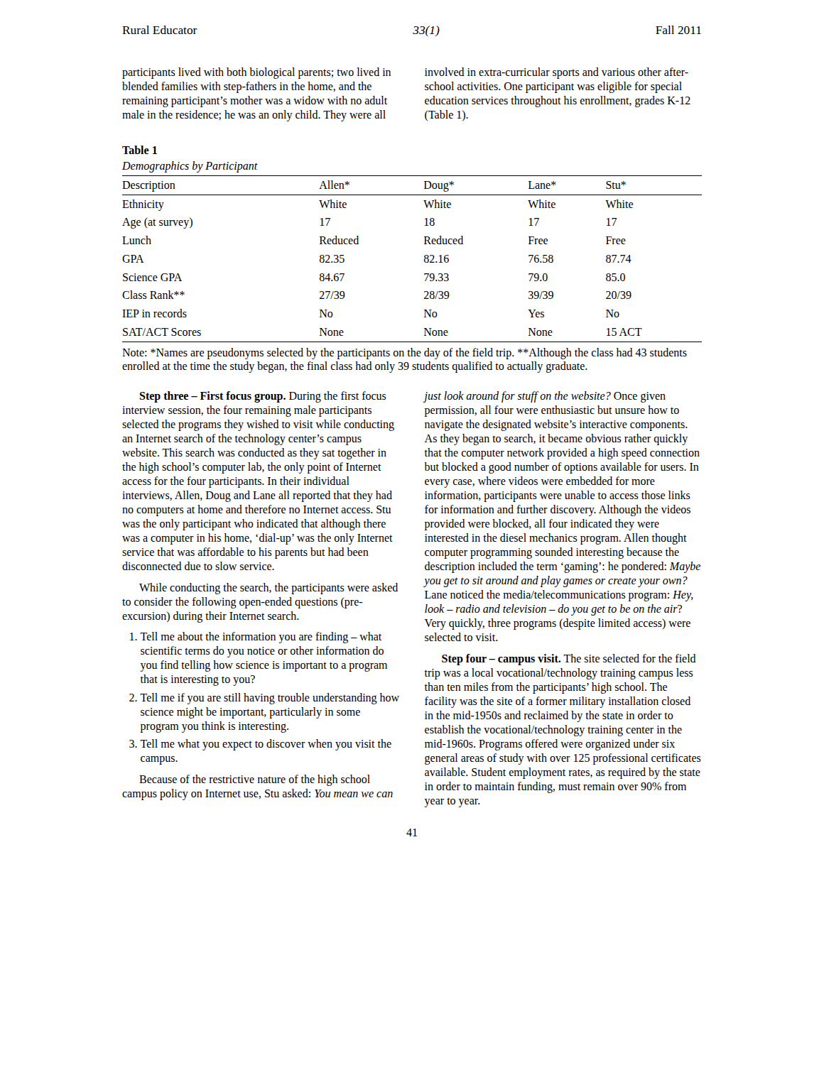Rural Educator
33(1)
Fall 2011
participants lived with both biological parents; two lived in blended families with step-fathers in the home, and the remaining participant’s mother was a widow with no adult male in the residence; he was an only child. They were all involved in extra-curricular sports and various other after-school activities. One participant was eligible for special education services throughout his enrollment, grades K-12 (Table 1).
Table 1
Demographics by Participant
| Description | Allen* | Doug* | Lane* | Stu* |
| --- | --- | --- | --- | --- |
| Ethnicity | White | White | White | White |
| Age (at survey) | 17 | 18 | 17 | 17 |
| Lunch | Reduced | Reduced | Free | Free |
| GPA | 82.35 | 82.16 | 76.58 | 87.74 |
| Science GPA | 84.67 | 79.33 | 79.0 | 85.0 |
| Class Rank** | 27/39 | 28/39 | 39/39 | 20/39 |
| IEP in records | No | No | Yes | No |
| SAT/ACT Scores | None | None | None | 15 ACT |
Note: *Names are pseudonyms selected by the participants on the day of the field trip. **Although the class had 43 students enrolled at the time the study began, the final class had only 39 students qualified to actually graduate.
Step three – First focus group. During the first focus interview session, the four remaining male participants selected the programs they wished to visit while conducting an Internet search of the technology center’s campus website. This search was conducted as they sat together in the high school’s computer lab, the only point of Internet access for the four participants. In their individual interviews, Allen, Doug and Lane all reported that they had no computers at home and therefore no Internet access. Stu was the only participant who indicated that although there was a computer in his home, ‘dial-up’ was the only Internet service that was affordable to his parents but had been disconnected due to slow service.
While conducting the search, the participants were asked to consider the following open-ended questions (pre-excursion) during their Internet search.
Tell me about the information you are finding – what scientific terms do you notice or other information do you find telling how science is important to a program that is interesting to you?
Tell me if you are still having trouble understanding how science might be important, particularly in some program you think is interesting.
Tell me what you expect to discover when you visit the campus.
Because of the restrictive nature of the high school campus policy on Internet use, Stu asked: You mean we can just look around for stuff on the website? Once given permission, all four were enthusiastic but unsure how to navigate the designated website’s interactive components. As they began to search, it became obvious rather quickly that the computer network provided a high speed connection but blocked a good number of options available for users. In every case, where videos were embedded for more information, participants were unable to access those links for information and further discovery. Although the videos provided were blocked, all four indicated they were interested in the diesel mechanics program. Allen thought computer programming sounded interesting because the description included the term ‘gaming’: he pondered: Maybe you get to sit around and play games or create your own? Lane noticed the media/telecommunications program: Hey, look – radio and television – do you get to be on the air? Very quickly, three programs (despite limited access) were selected to visit.
Step four – campus visit. The site selected for the field trip was a local vocational/technology training campus less than ten miles from the participants’ high school. The facility was the site of a former military installation closed in the mid-1950s and reclaimed by the state in order to establish the vocational/technology training center in the mid-1960s. Programs offered were organized under six general areas of study with over 125 professional certificates available. Student employment rates, as required by the state in order to maintain funding, must remain over 90% from year to year.
41